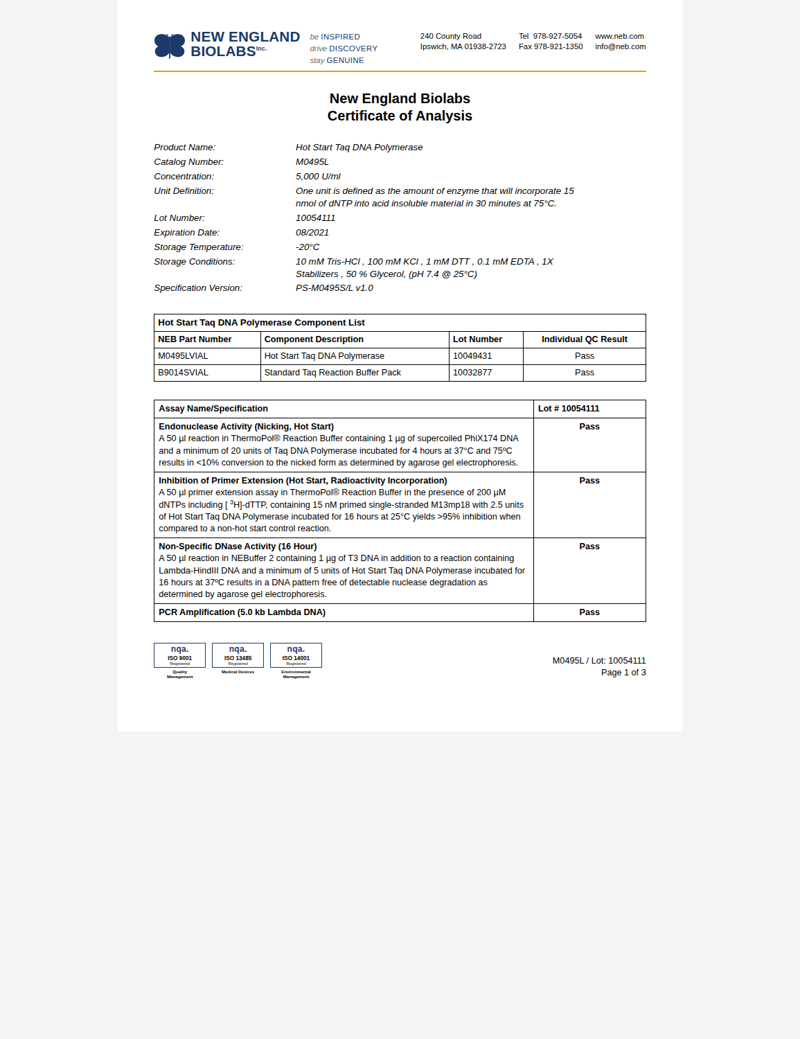NEW ENGLAND
BIOLABSInc.
be INSPIRED
drive DISCOVERY
stay GENUINE
240 County Road
Ipswich, MA 01938-2723
Tel 978-927-5054
Fax 978-921-1350
www.neb.com
info@neb.com
New England Biolabs Certificate of Analysis
| Product Name: | Hot Start Taq DNA Polymerase |
| Catalog Number: | M0495L |
| Concentration: | 5,000 U/ml |
| Unit Definition: | One unit is defined as the amount of enzyme that will incorporate 15 nmol of dNTP into acid insoluble material in 30 minutes at 75°C. |
| Lot Number: | 10054111 |
| Expiration Date: | 08/2021 |
| Storage Temperature: | -20°C |
| Storage Conditions: | 10 mM Tris-HCl , 100 mM KCl , 1 mM DTT , 0.1 mM EDTA , 1X Stabilizers , 50 % Glycerol, (pH 7.4 @ 25°C) |
| Specification Version: | PS-M0495S/L v1.0 |
Hot Start Taq DNA Polymerase Component List
| NEB Part Number | Component Description | Lot Number | Individual QC Result |
| --- | --- | --- | --- |
| M0495LVIAL | Hot Start Taq DNA Polymerase | 10049431 | Pass |
| B9014SVIAL | Standard Taq Reaction Buffer Pack | 10032877 | Pass |
| Assay Name/Specification | Lot # 10054111 |
| --- | --- |
| Endonuclease Activity (Nicking, Hot Start) A 50 µl reaction in ThermoPol® Reaction Buffer containing 1 µg of supercoiled PhiX174 DNA and a minimum of 20 units of Taq DNA Polymerase incubated for 4 hours at 37°C and 75ºC results in <10% conversion to the nicked form as determined by agarose gel electrophoresis. | Pass |
| Inhibition of Primer Extension (Hot Start, Radioactivity Incorporation) A 50 µl primer extension assay in ThermoPol® Reaction Buffer in the presence of 200 µM dNTPs including [ 3 H]-dTTP, containing 15 nM primed single-stranded M13mp18 with 2.5 units of Hot Start Taq DNA Polymerase incubated for 16 hours at 25°C yields >95% inhibition when compared to a non-hot start control reaction. | Pass |
| Non-Specific DNase Activity (16 Hour) A 50 µl reaction in NEBuffer 2 containing 1 µg of T3 DNA in addition to a reaction containing Lambda-HindIII DNA and a minimum of 5 units of Hot Start Taq DNA Polymerase incubated for 16 hours at 37ºC results in a DNA pattern free of detectable nuclease degradation as determined by agarose gel electrophoresis. | Pass |
| PCR Amplification (5.0 kb Lambda DNA) | Pass |
nqa.
ISO 9001 Registered
Quality
Management
nqa.
ISO 13485 Registered
Medical Devices
nqa.
ISO 14001 Registered
Environmental
Management
M0495L / Lot: 10054111
Page 1 of 3